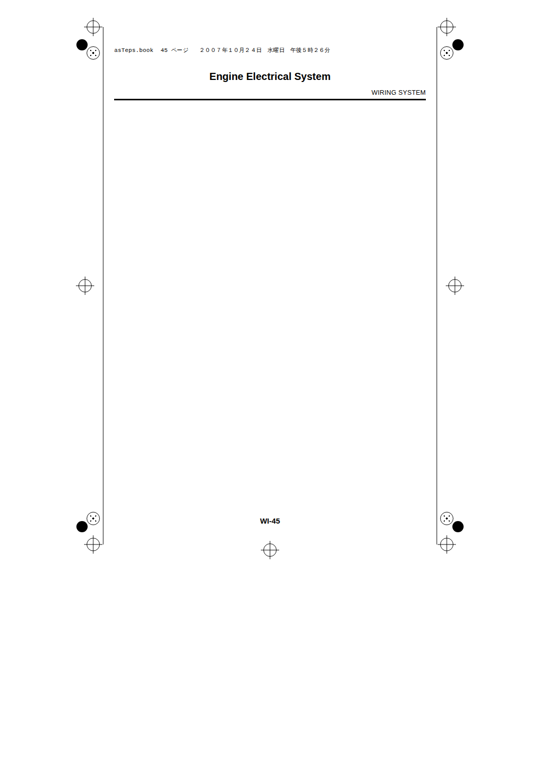asTeps.book 45 ページ ２００７年１０月２４日　水曜日　午後５時２６分
Engine Electrical System
WIRING SYSTEM
WI-45